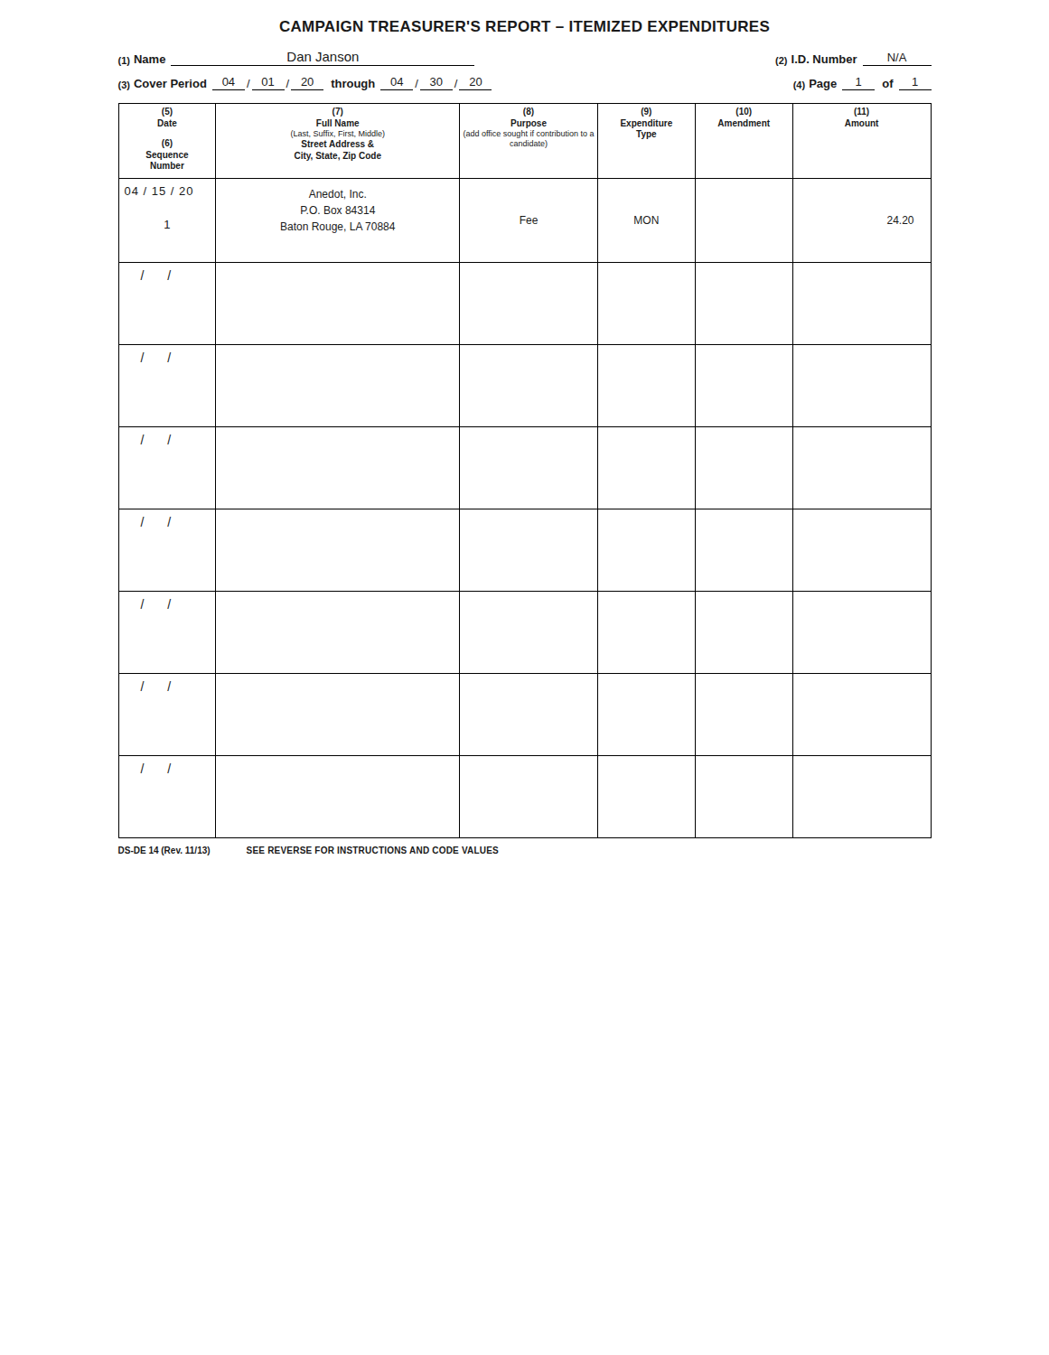CAMPAIGN TREASURER'S REPORT – ITEMIZED EXPENDITURES
(1) Name Dan Janson
(2) I.D. Number N/A
(3) Cover Period 04/ 01/ 20 through 04/ 30/ 20
(4) Page 1 of 1
| (5) Date (6) Sequence Number | (7) Full Name (Last, Suffix, First, Middle) Street Address & City, State, Zip Code | (8) Purpose (add office sought if contribution to a candidate) | (9) Expenditure Type | (10) Amendment | (11) Amount |
| --- | --- | --- | --- | --- | --- |
| 04 / 15 / 20 1 | Anedot, Inc. P.O. Box 84314 Baton Rouge, LA 70884 | Fee | MON | | 24.20 |
| / / | | | | | |
| / / | | | | | |
| / / | | | | | |
| / / | | | | | |
| / / | | | | | |
| / / | | | | | |
| / / | | | | | |
DS-DE 14 (Rev. 11/13) SEE REVERSE FOR INSTRUCTIONS AND CODE VALUES